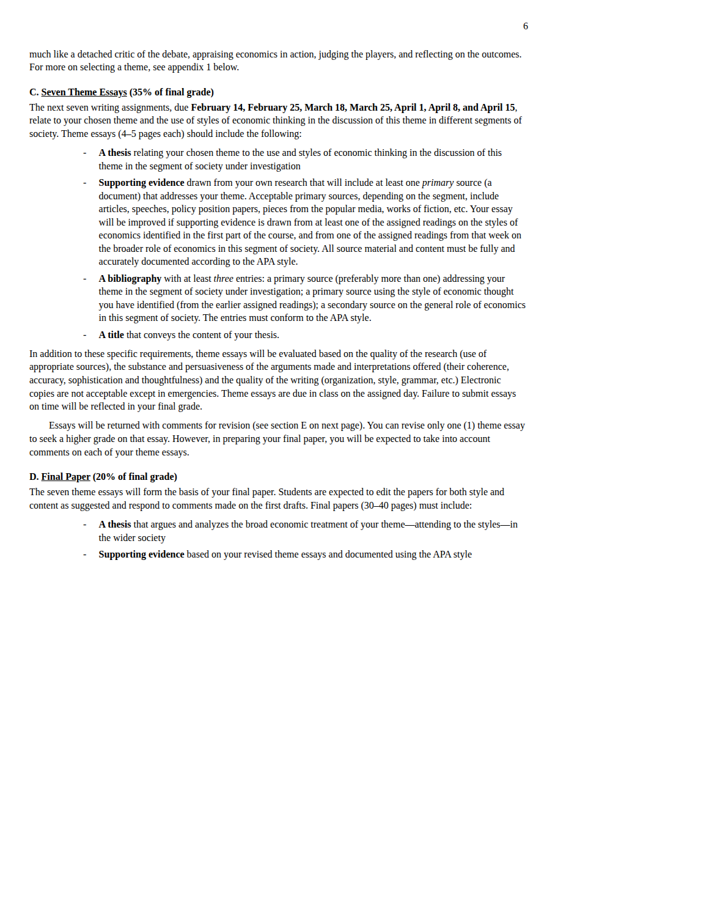6
much like a detached critic of the debate, appraising economics in action, judging the players, and reflecting on the outcomes. For more on selecting a theme, see appendix 1 below.
C. Seven Theme Essays (35% of final grade)
The next seven writing assignments, due February 14, February 25, March 18, March 25, April 1, April 8, and April 15, relate to your chosen theme and the use of styles of economic thinking in the discussion of this theme in different segments of society. Theme essays (4–5 pages each) should include the following:
A thesis relating your chosen theme to the use and styles of economic thinking in the discussion of this theme in the segment of society under investigation
Supporting evidence drawn from your own research that will include at least one primary source (a document) that addresses your theme. Acceptable primary sources, depending on the segment, include articles, speeches, policy position papers, pieces from the popular media, works of fiction, etc. Your essay will be improved if supporting evidence is drawn from at least one of the assigned readings on the styles of economics identified in the first part of the course, and from one of the assigned readings from that week on the broader role of economics in this segment of society. All source material and content must be fully and accurately documented according to the APA style.
A bibliography with at least three entries: a primary source (preferably more than one) addressing your theme in the segment of society under investigation; a primary source using the style of economic thought you have identified (from the earlier assigned readings); a secondary source on the general role of economics in this segment of society. The entries must conform to the APA style.
A title that conveys the content of your thesis.
In addition to these specific requirements, theme essays will be evaluated based on the quality of the research (use of appropriate sources), the substance and persuasiveness of the arguments made and interpretations offered (their coherence, accuracy, sophistication and thoughtfulness) and the quality of the writing (organization, style, grammar, etc.) Electronic copies are not acceptable except in emergencies. Theme essays are due in class on the assigned day. Failure to submit essays on time will be reflected in your final grade.
Essays will be returned with comments for revision (see section E on next page). You can revise only one (1) theme essay to seek a higher grade on that essay. However, in preparing your final paper, you will be expected to take into account comments on each of your theme essays.
D. Final Paper (20% of final grade)
The seven theme essays will form the basis of your final paper. Students are expected to edit the papers for both style and content as suggested and respond to comments made on the first drafts. Final papers (30–40 pages) must include:
A thesis that argues and analyzes the broad economic treatment of your theme—attending to the styles—in the wider society
Supporting evidence based on your revised theme essays and documented using the APA style